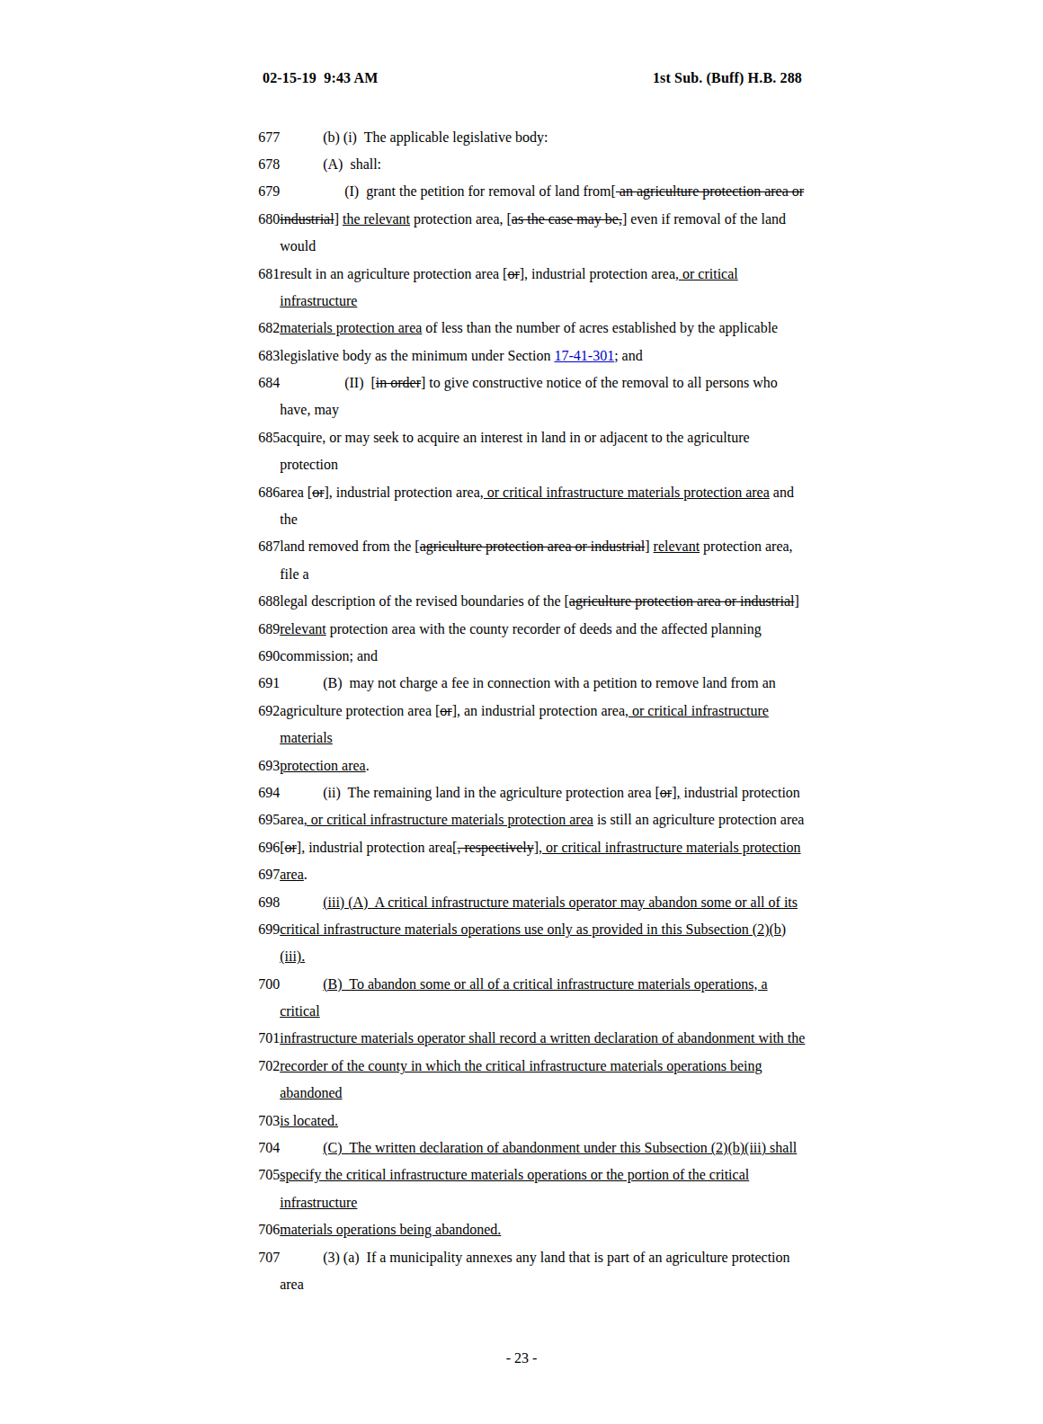02-15-19 9:43 AM 1st Sub. (Buff) H.B. 288
| 677 | (b) (i) The applicable legislative body: |
| 678 | (A) shall: |
| 679 | (I) grant the petition for removal of land from[ an agriculture protection area or |
| 680 | industrial ] the relevant protection area, [ as the case may be, ] even if removal of the land would |
| 681 | result in an agriculture protection area [ or ] , industrial protection area , or critical infrastructure |
| 682 | materials protection area of less than the number of acres established by the applicable |
| 683 | legislative body as the minimum under Section 17-41-301 ; and |
| 684 | (II) [ in order ] to give constructive notice of the removal to all persons who have, may |
| 685 | acquire, or may seek to acquire an interest in land in or adjacent to the agriculture protection |
| 686 | area [ or ] , industrial protection area , or critical infrastructure materials protection area and the |
| 687 | land removed from the [ agriculture protection area or industrial ] relevant protection area, file a |
| 688 | legal description of the revised boundaries of the [ agriculture protection area or industrial ] |
| 689 | relevant protection area with the county recorder of deeds and the affected planning |
| 690 | commission; and |
| 691 | (B) may not charge a fee in connection with a petition to remove land from an |
| 692 | agriculture protection area [ or ] , an industrial protection area , or critical infrastructure materials |
| 693 | protection area . |
| 694 | (ii) The remaining land in the agriculture protection area [ or ] , industrial protection |
| 695 | area , or critical infrastructure materials protection area is still an agriculture protection area |
| 696 | [ or ] , industrial protection area[ , respectively ] , or critical infrastructure materials protection |
| 697 | area . |
| 698 | (iii) (A) A critical infrastructure materials operator may abandon some or all of its |
| 699 | critical infrastructure materials operations use only as provided in this Subsection (2)(b)(iii). |
| 700 | (B) To abandon some or all of a critical infrastructure materials operations, a critical |
| 701 | infrastructure materials operator shall record a written declaration of abandonment with the |
| 702 | recorder of the county in which the critical infrastructure materials operations being abandoned |
| 703 | is located. |
| 704 | (C) The written declaration of abandonment under this Subsection (2)(b)(iii) shall |
| 705 | specify the critical infrastructure materials operations or the portion of the critical infrastructure |
| 706 | materials operations being abandoned. |
| 707 | (3) (a) If a municipality annexes any land that is part of an agriculture protection area |
- 23 -